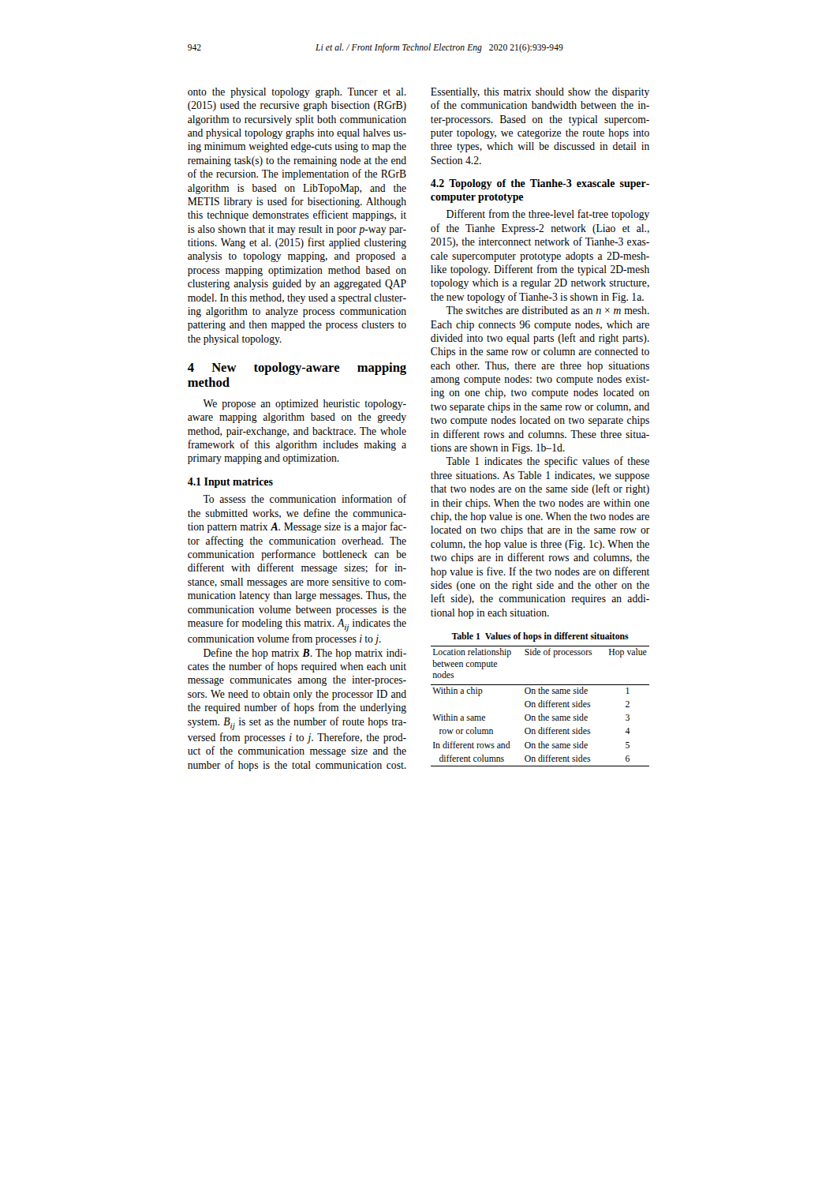942
Li et al. / Front Inform Technol Electron Eng 2020 21(6):939-949
onto the physical topology graph. Tuncer et al. (2015) used the recursive graph bisection (RGrB) algorithm to recursively split both communication and physical topology graphs into equal halves using minimum weighted edge-cuts using to map the remaining task(s) to the remaining node at the end of the recursion. The implementation of the RGrB algorithm is based on LibTopoMap, and the METIS library is used for bisectioning. Although this technique demonstrates efficient mappings, it is also shown that it may result in poor p-way partitions. Wang et al. (2015) first applied clustering analysis to topology mapping, and proposed a process mapping optimization method based on clustering analysis guided by an aggregated QAP model. In this method, they used a spectral clustering algorithm to analyze process communication pattering and then mapped the process clusters to the physical topology.
4 New topology-aware mapping method
We propose an optimized heuristic topology-aware mapping algorithm based on the greedy method, pair-exchange, and backtrace. The whole framework of this algorithm includes making a primary mapping and optimization.
4.1 Input matrices
To assess the communication information of the submitted works, we define the communication pattern matrix A. Message size is a major factor affecting the communication overhead. The communication performance bottleneck can be different with different message sizes; for instance, small messages are more sensitive to communication latency than large messages. Thus, the communication volume between processes is the measure for modeling this matrix. Aij indicates the communication volume from processes i to j.
Define the hop matrix B. The hop matrix indicates the number of hops required when each unit message communicates among the inter-processors. We need to obtain only the processor ID and the required number of hops from the underlying system. Bij is set as the number of route hops traversed from processes i to j. Therefore, the product of the communication message size and the number of hops is the total communication cost. Essentially, this matrix should show the disparity of the communication bandwidth between the inter-processors. Based on the typical supercomputer topology, we categorize the route hops into three types, which will be discussed in detail in Section 4.2.
4.2 Topology of the Tianhe-3 exascale supercomputer prototype
Different from the three-level fat-tree topology of the Tianhe Express-2 network (Liao et al., 2015), the interconnect network of Tianhe-3 exascale supercomputer prototype adopts a 2D-mesh-like topology. Different from the typical 2D-mesh topology which is a regular 2D network structure, the new topology of Tianhe-3 is shown in Fig. 1a.
The switches are distributed as an n × m mesh. Each chip connects 96 compute nodes, which are divided into two equal parts (left and right parts). Chips in the same row or column are connected to each other. Thus, there are three hop situations among compute nodes: two compute nodes existing on one chip, two compute nodes located on two separate chips in the same row or column, and two compute nodes located on two separate chips in different rows and columns. These three situations are shown in Figs. 1b–1d.
Table 1 indicates the specific values of these three situations. As Table 1 indicates, we suppose that two nodes are on the same side (left or right) in their chips. When the two nodes are within one chip, the hop value is one. When the two nodes are located on two chips that are in the same row or column, the hop value is three (Fig. 1c). When the two chips are in different rows and columns, the hop value is five. If the two nodes are on different sides (one on the right side and the other on the left side), the communication requires an additional hop in each situation.
Table 1 Values of hops in different situaitons
| Location relationship between compute nodes | Side of processors | Hop value |
| --- | --- | --- |
| Within a chip | On the same side | 1 |
| On different sides | 2 |
| Within a same | On the same side | 3 |
| row or column | On different sides | 4 |
| In different rows and | On the same side | 5 |
| different columns | On different sides | 6 |